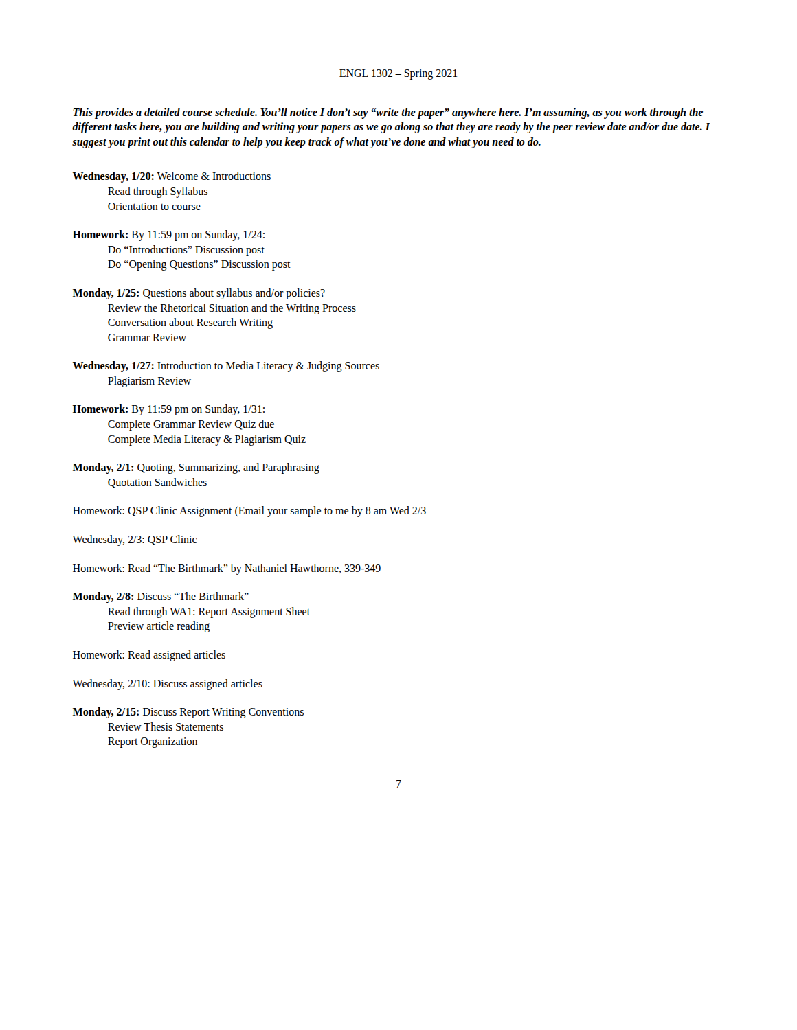ENGL 1302 – Spring 2021
This provides a detailed course schedule. You’ll notice I don’t say “write the paper” anywhere here. I’m assuming, as you work through the different tasks here, you are building and writing your papers as we go along so that they are ready by the peer review date and/or due date. I suggest you print out this calendar to help you keep track of what you’ve done and what you need to do.
Wednesday, 1/20: Welcome & Introductions
Read through Syllabus
Orientation to course
Homework: By 11:59 pm on Sunday, 1/24:
Do “Introductions” Discussion post
Do “Opening Questions” Discussion post
Monday, 1/25: Questions about syllabus and/or policies?
Review the Rhetorical Situation and the Writing Process
Conversation about Research Writing
Grammar Review
Wednesday, 1/27: Introduction to Media Literacy & Judging Sources
Plagiarism Review
Homework: By 11:59 pm on Sunday, 1/31:
Complete Grammar Review Quiz due
Complete Media Literacy & Plagiarism Quiz
Monday, 2/1: Quoting, Summarizing, and Paraphrasing
Quotation Sandwiches
Homework: QSP Clinic Assignment (Email your sample to me by 8 am Wed 2/3
Wednesday, 2/3: QSP Clinic
Homework: Read “The Birthmark” by Nathaniel Hawthorne, 339-349
Monday, 2/8: Discuss “The Birthmark”
Read through WA1: Report Assignment Sheet
Preview article reading
Homework: Read assigned articles
Wednesday, 2/10: Discuss assigned articles
Monday, 2/15: Discuss Report Writing Conventions
Review Thesis Statements
Report Organization
7